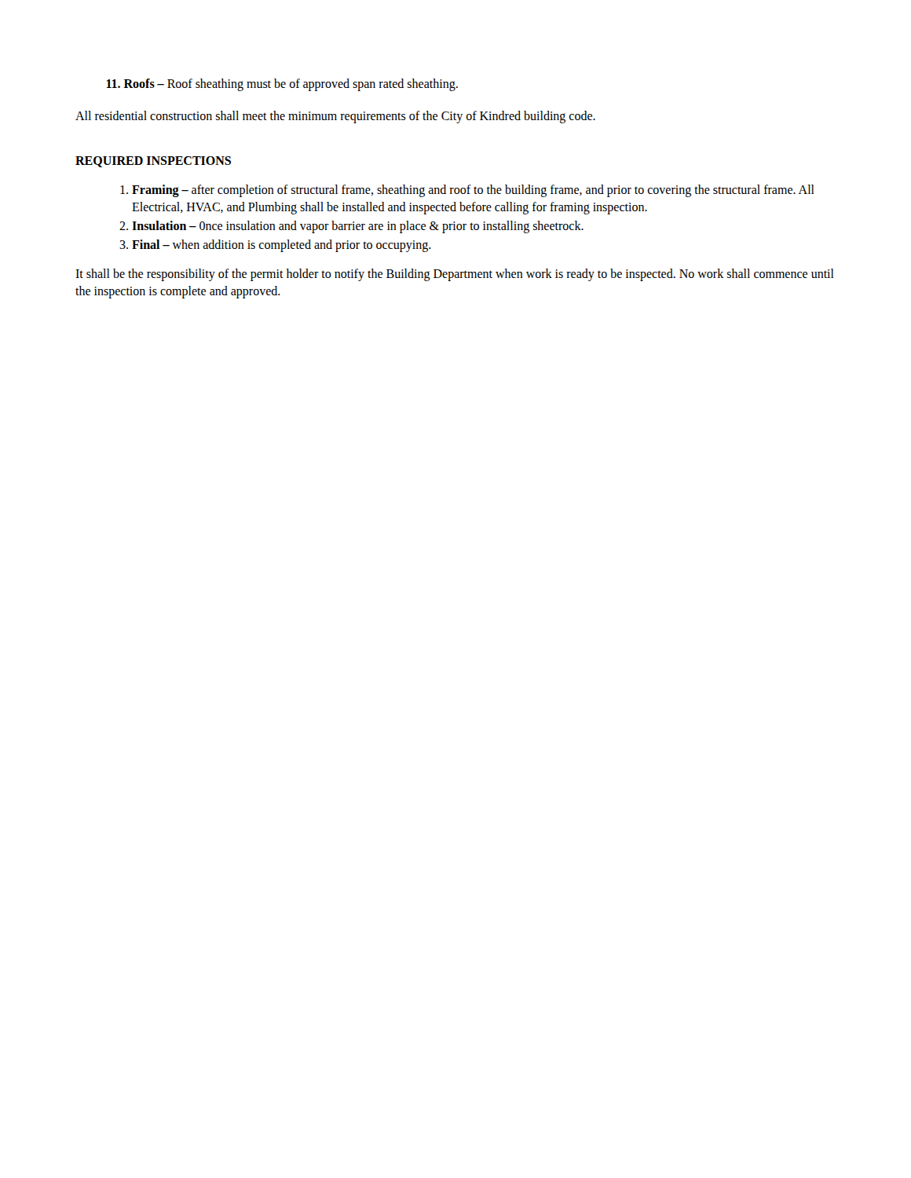11. Roofs – Roof sheathing must be of approved span rated sheathing.
All residential construction shall meet the minimum requirements of the City of Kindred building code.
REQUIRED INSPECTIONS
Framing – after completion of structural frame, sheathing and roof to the building frame, and prior to covering the structural frame. All Electrical, HVAC, and Plumbing shall be installed and inspected before calling for framing inspection.
Insulation – 0nce insulation and vapor barrier are in place & prior to installing sheetrock.
Final – when addition is completed and prior to occupying.
It shall be the responsibility of the permit holder to notify the Building Department when work is ready to be inspected. No work shall commence until the inspection is complete and approved.